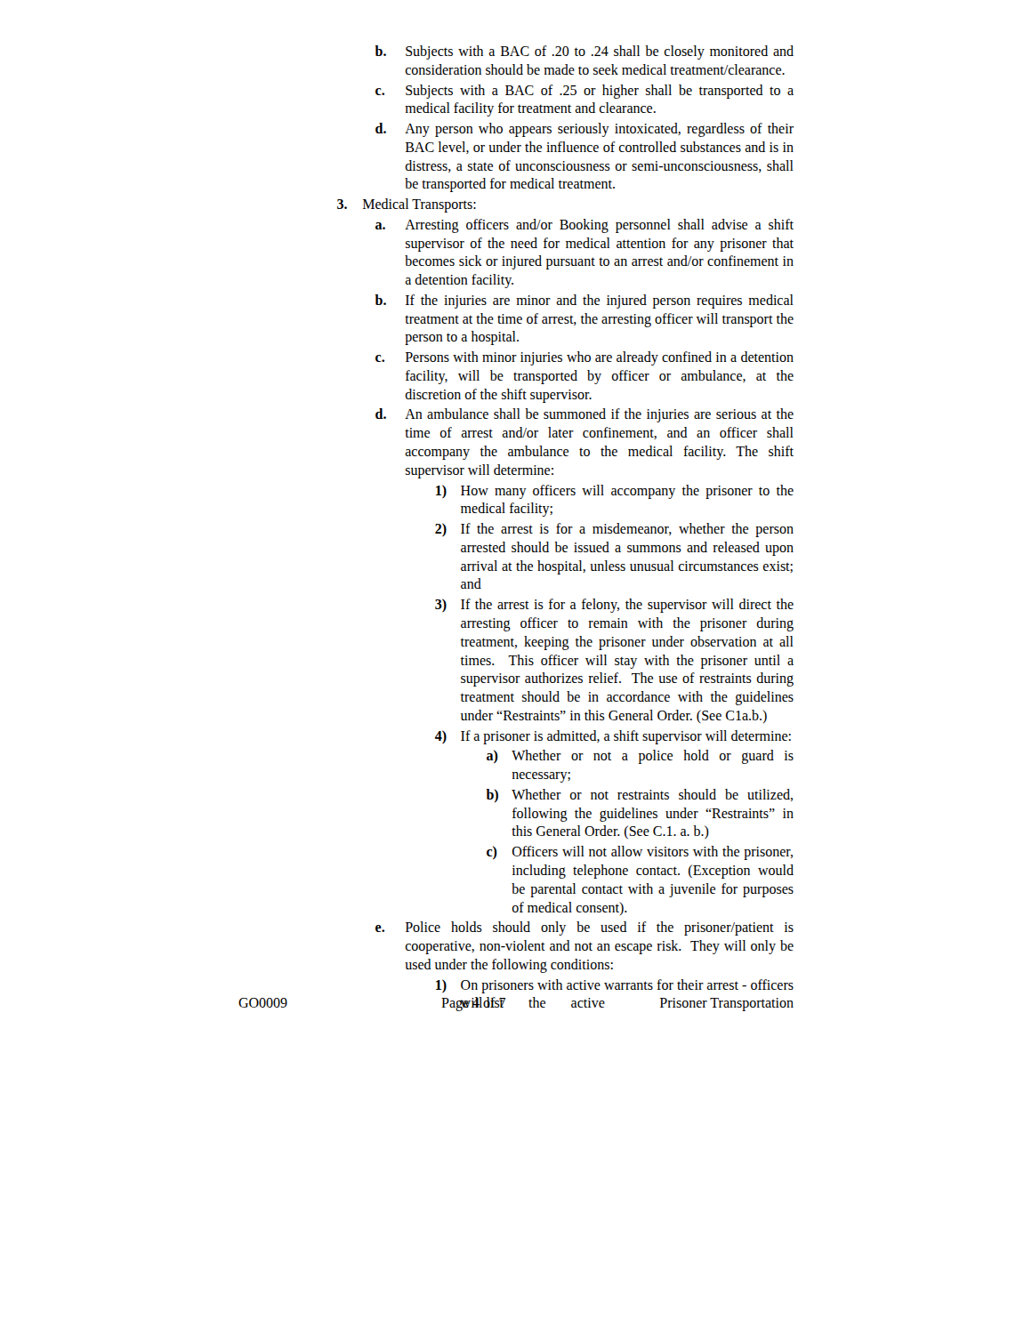b. Subjects with a BAC of .20 to .24 shall be closely monitored and consideration should be made to seek medical treatment/clearance.
c. Subjects with a BAC of .25 or higher shall be transported to a medical facility for treatment and clearance.
d. Any person who appears seriously intoxicated, regardless of their BAC level, or under the influence of controlled substances and is in distress, a state of unconsciousness or semi-unconsciousness, shall be transported for medical treatment.
3. Medical Transports:
a. Arresting officers and/or Booking personnel shall advise a shift supervisor of the need for medical attention for any prisoner that becomes sick or injured pursuant to an arrest and/or confinement in a detention facility.
b. If the injuries are minor and the injured person requires medical treatment at the time of arrest, the arresting officer will transport the person to a hospital.
c. Persons with minor injuries who are already confined in a detention facility, will be transported by officer or ambulance, at the discretion of the shift supervisor.
d. An ambulance shall be summoned if the injuries are serious at the time of arrest and/or later confinement, and an officer shall accompany the ambulance to the medical facility. The shift supervisor will determine:
1) How many officers will accompany the prisoner to the medical facility;
2) If the arrest is for a misdemeanor, whether the person arrested should be issued a summons and released upon arrival at the hospital, unless unusual circumstances exist; and
3) If the arrest is for a felony, the supervisor will direct the arresting officer to remain with the prisoner during treatment, keeping the prisoner under observation at all times. This officer will stay with the prisoner until a supervisor authorizes relief. The use of restraints during treatment should be in accordance with the guidelines under “Restraints” in this General Order. (See C1a.b.)
4) If a prisoner is admitted, a shift supervisor will determine:
a) Whether or not a police hold or guard is necessary;
b) Whether or not restraints should be utilized, following the guidelines under “Restraints” in this General Order. (See C.1. a. b.)
c) Officers will not allow visitors with the prisoner, including telephone contact. (Exception would be parental contact with a juvenile for purposes of medical consent).
e. Police holds should only be used if the prisoner/patient is cooperative, non-violent and not an escape risk. They will only be used under the following conditions:
1) On prisoners with active warrants for their arrest - officers will list the active
GO0009 Page 4 of 7 Prisoner Transportation